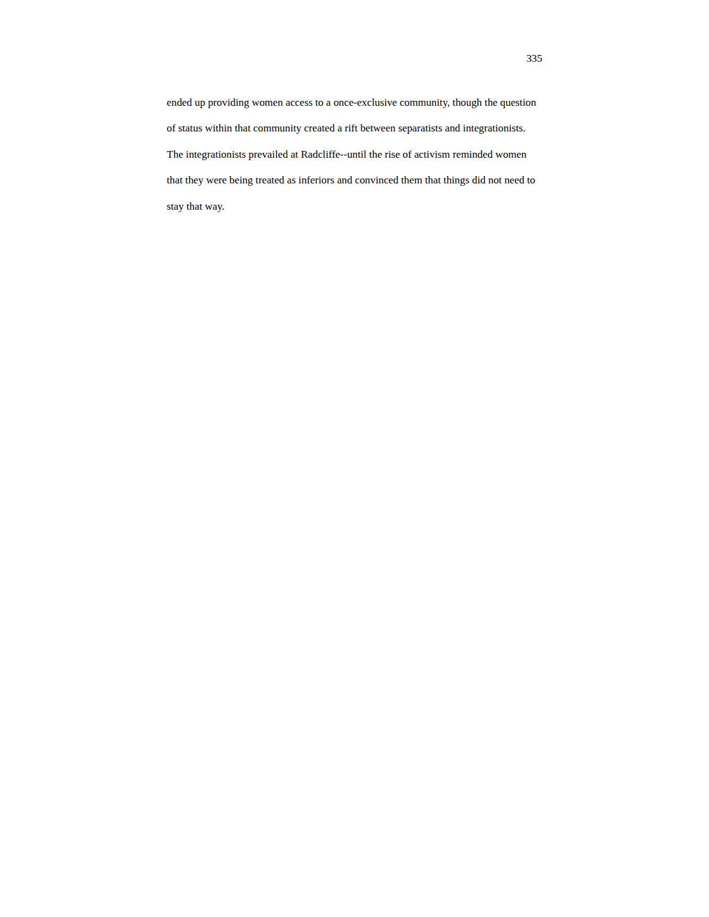335
ended up providing women access to a once-exclusive community, though the question of status within that community created a rift between separatists and integrationists. The integrationists prevailed at Radcliffe--until the rise of activism reminded women that they were being treated as inferiors and convinced them that things did not need to stay that way.